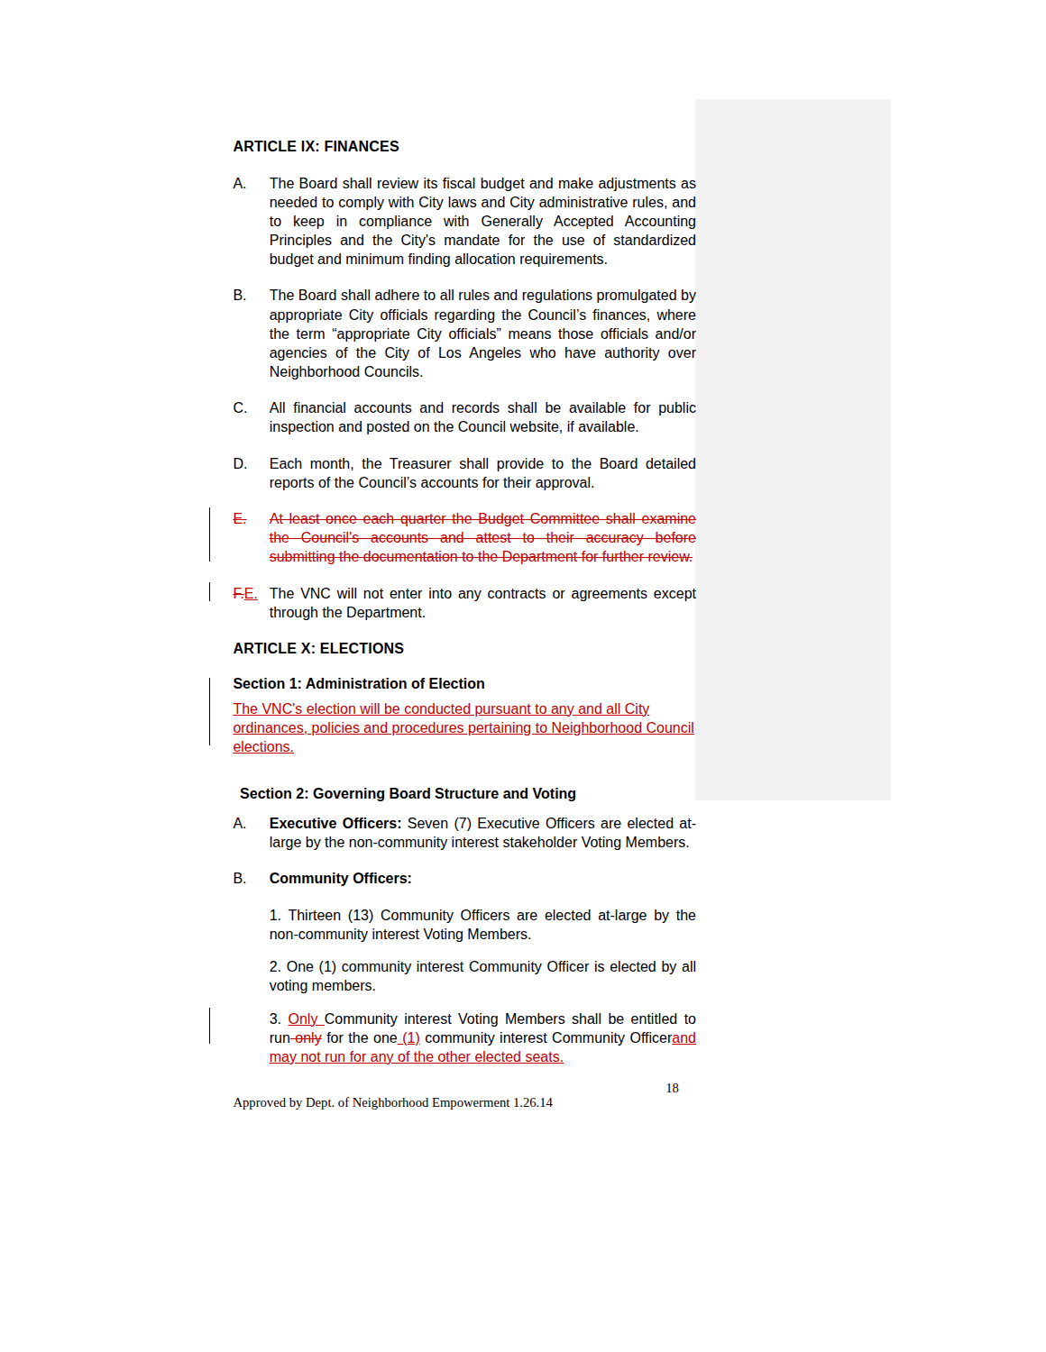ARTICLE IX: FINANCES
A. The Board shall review its fiscal budget and make adjustments as needed to comply with City laws and City administrative rules, and to keep in compliance with Generally Accepted Accounting Principles and the City's mandate for the use of standardized budget and minimum finding allocation requirements.
B. The Board shall adhere to all rules and regulations promulgated by appropriate City officials regarding the Council’s finances, where the term “appropriate City officials” means those officials and/or agencies of the City of Los Angeles who have authority over Neighborhood Councils.
C. All financial accounts and records shall be available for public inspection and posted on the Council website, if available.
D. Each month, the Treasurer shall provide to the Board detailed reports of the Council’s accounts for their approval.
E. At least once each quarter the Budget Committee shall examine the Council's accounts and attest to their accuracy before submitting the documentation to the Department for further review.
F. E. The VNC will not enter into any contracts or agreements except through the Department.
ARTICLE X: ELECTIONS
Section 1: Administration of Election
The VNC's election will be conducted pursuant to any and all City ordinances, policies and procedures pertaining to Neighborhood Council elections.
Section 2: Governing Board Structure and Voting
A. Executive Officers: Seven (7) Executive Officers are elected at-large by the non-community interest stakeholder Voting Members.
B. Community Officers:
1. Thirteen (13) Community Officers are elected at-large by the non-community interest Voting Members.
2. One (1) community interest Community Officer is elected by all voting members.
3. Only Community interest Voting Members shall be entitled to run only for the one (1) community interest Community Officerand may not run for any of the other elected seats.
18
Approved by Dept. of Neighborhood Empowerment 1.26.14